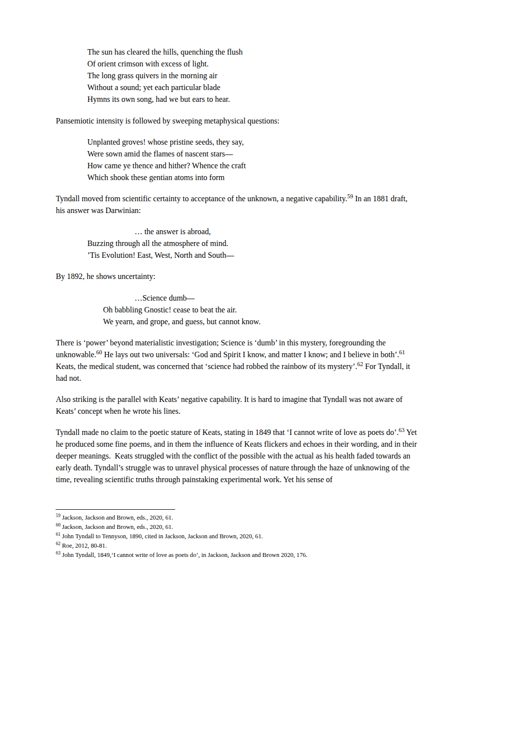The sun has cleared the hills, quenching the flush
Of orient crimson with excess of light.
The long grass quivers in the morning air
Without a sound; yet each particular blade
Hymns its own song, had we but ears to hear.
Pansemiotic intensity is followed by sweeping metaphysical questions:
Unplanted groves! whose pristine seeds, they say,
Were sown amid the flames of nascent stars—
How came ye thence and hither? Whence the craft
Which shook these gentian atoms into form
Tyndall moved from scientific certainty to acceptance of the unknown, a negative capability.59 In an 1881 draft, his answer was Darwinian:
… the answer is abroad,
Buzzing through all the atmosphere of mind.
’Tis Evolution! East, West, North and South—
By 1892, he shows uncertainty:
…Science dumb—
Oh babbling Gnostic! cease to beat the air.
We yearn, and grope, and guess, but cannot know.
There is ‘power’ beyond materialistic investigation; Science is ‘dumb’ in this mystery, foregrounding the unknowable.60 He lays out two universals: ‘God and Spirit I know, and matter I know; and I believe in both’.61 Keats, the medical student, was concerned that ‘science had robbed the rainbow of its mystery’.62 For Tyndall, it had not.
Also striking is the parallel with Keats’ negative capability. It is hard to imagine that Tyndall was not aware of Keats’ concept when he wrote his lines.
Tyndall made no claim to the poetic stature of Keats, stating in 1849 that ‘I cannot write of love as poets do’.63 Yet he produced some fine poems, and in them the influence of Keats flickers and echoes in their wording, and in their deeper meanings. Keats struggled with the conflict of the possible with the actual as his health faded towards an early death. Tyndall’s struggle was to unravel physical processes of nature through the haze of unknowing of the time, revealing scientific truths through painstaking experimental work. Yet his sense of
59 Jackson, Jackson and Brown, eds., 2020, 61.
60 Jackson, Jackson and Brown, eds., 2020, 61.
61 John Tyndall to Tennyson, 1890, cited in Jackson, Jackson and Brown, 2020, 61.
62 Roe, 2012, 80-81.
63 John Tyndall, 1849,‘I cannot write of love as poets do’, in Jackson, Jackson and Brown 2020, 176.